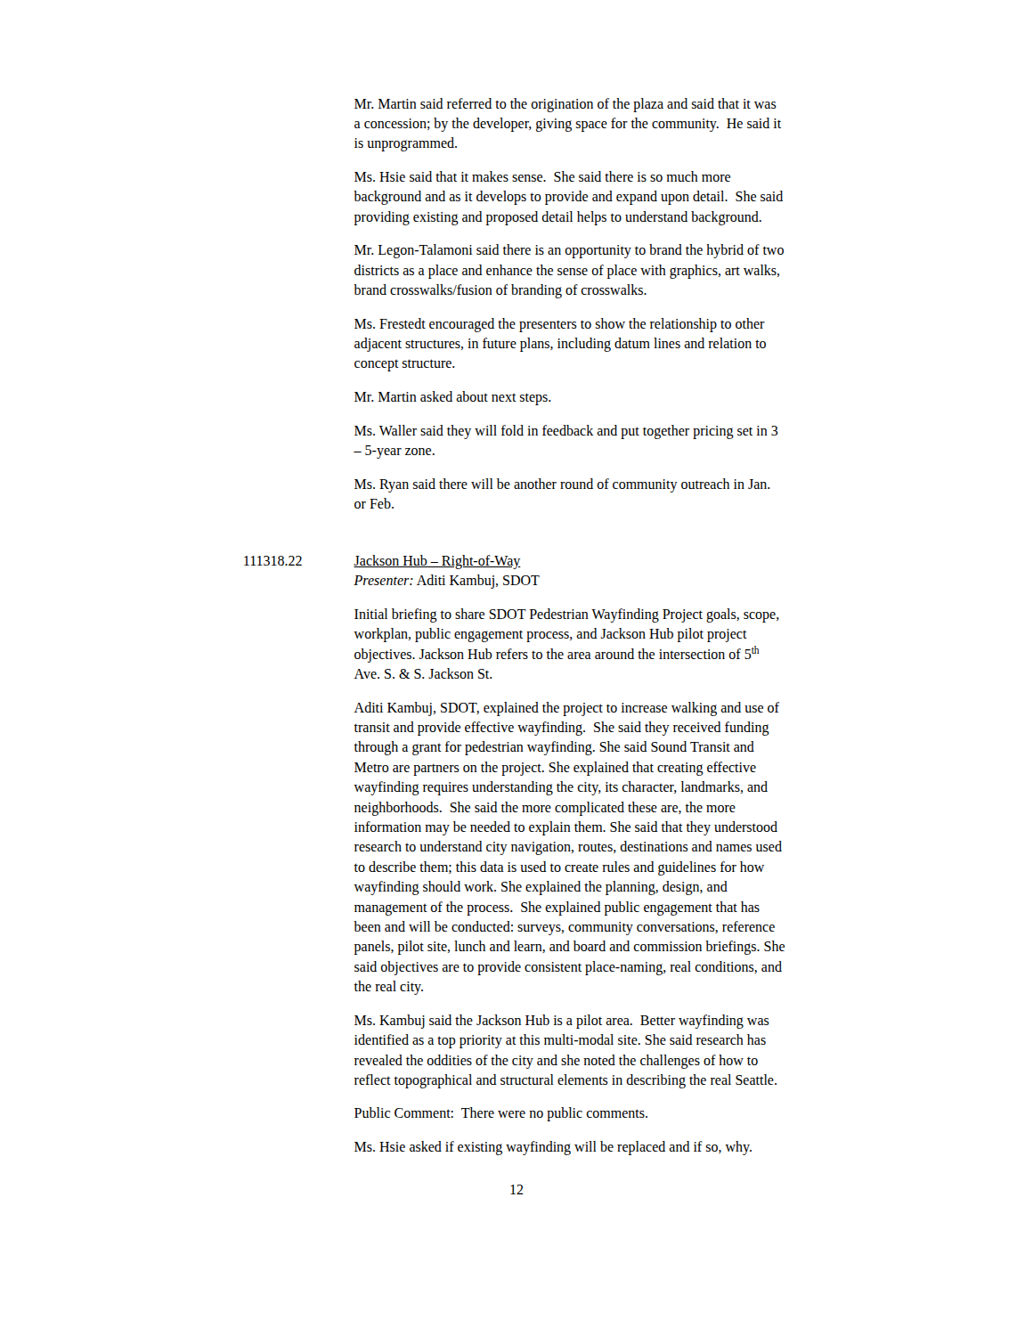Mr. Martin said referred to the origination of the plaza and said that it was a concession; by the developer, giving space for the community. He said it is unprogrammed.
Ms. Hsie said that it makes sense. She said there is so much more background and as it develops to provide and expand upon detail. She said providing existing and proposed detail helps to understand background.
Mr. Legon-Talamoni said there is an opportunity to brand the hybrid of two districts as a place and enhance the sense of place with graphics, art walks, brand crosswalks/fusion of branding of crosswalks.
Ms. Frestedt encouraged the presenters to show the relationship to other adjacent structures, in future plans, including datum lines and relation to concept structure.
Mr. Martin asked about next steps.
Ms. Waller said they will fold in feedback and put together pricing set in 3 – 5-year zone.
Ms. Ryan said there will be another round of community outreach in Jan. or Feb.
111318.22
Jackson Hub – Right-of-Way
Presenter: Aditi Kambuj, SDOT
Initial briefing to share SDOT Pedestrian Wayfinding Project goals, scope, workplan, public engagement process, and Jackson Hub pilot project objectives. Jackson Hub refers to the area around the intersection of 5th Ave. S. & S. Jackson St.
Aditi Kambuj, SDOT, explained the project to increase walking and use of transit and provide effective wayfinding. She said they received funding through a grant for pedestrian wayfinding. She said Sound Transit and Metro are partners on the project. She explained that creating effective wayfinding requires understanding the city, its character, landmarks, and neighborhoods. She said the more complicated these are, the more information may be needed to explain them. She said that they understood research to understand city navigation, routes, destinations and names used to describe them; this data is used to create rules and guidelines for how wayfinding should work. She explained the planning, design, and management of the process. She explained public engagement that has been and will be conducted: surveys, community conversations, reference panels, pilot site, lunch and learn, and board and commission briefings. She said objectives are to provide consistent place-naming, real conditions, and the real city.
Ms. Kambuj said the Jackson Hub is a pilot area. Better wayfinding was identified as a top priority at this multi-modal site. She said research has revealed the oddities of the city and she noted the challenges of how to reflect topographical and structural elements in describing the real Seattle.
Public Comment: There were no public comments.
Ms. Hsie asked if existing wayfinding will be replaced and if so, why.
12